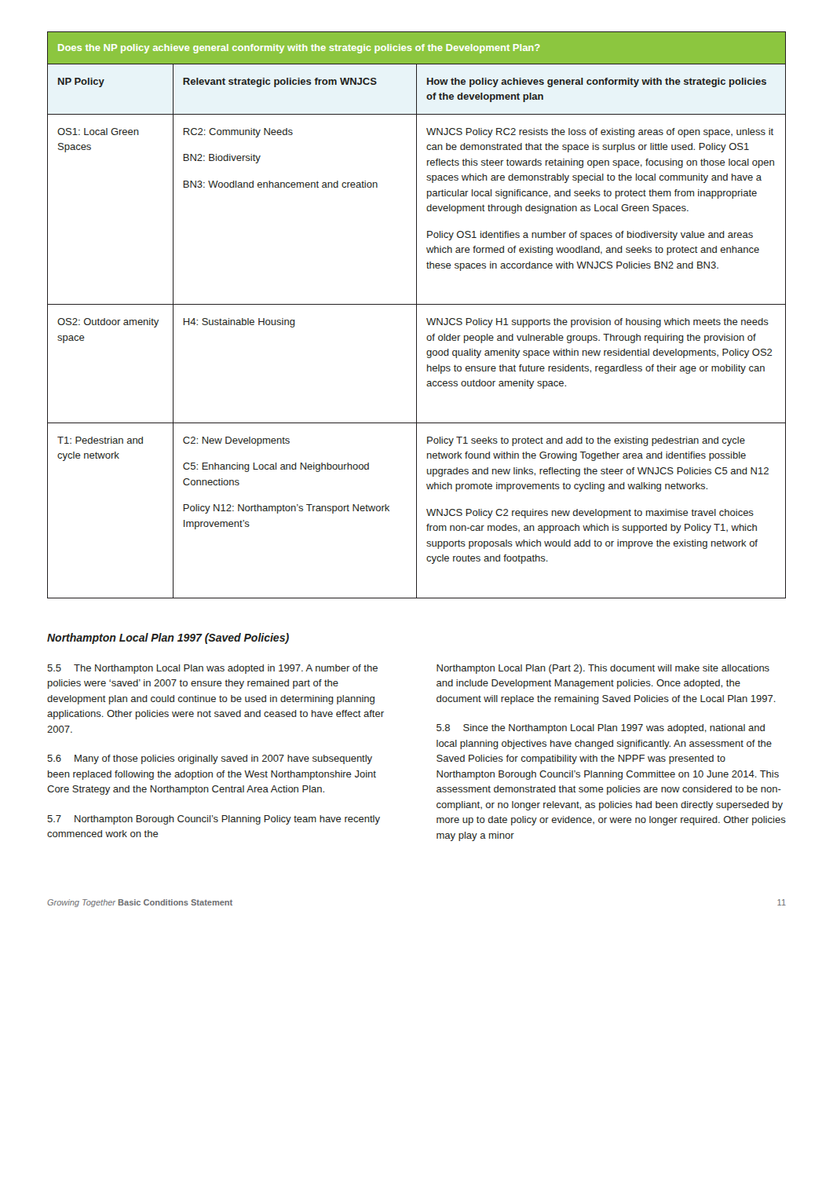Does the NP policy achieve general conformity with the strategic policies of the Development Plan?
| NP Policy | Relevant strategic policies from WNJCS | How the policy achieves general conformity with the strategic policies of the development plan |
| --- | --- | --- |
| OS1: Local Green Spaces | RC2: Community Needs BN2: Biodiversity BN3: Woodland enhancement and creation | WNJCS Policy RC2 resists the loss of existing areas of open space, unless it can be demonstrated that the space is surplus or little used. Policy OS1 reflects this steer towards retaining open space, focusing on those local open spaces which are demonstrably special to the local community and have a particular local significance, and seeks to protect them from inappropriate development through designation as Local Green Spaces. Policy OS1 identifies a number of spaces of biodiversity value and areas which are formed of existing woodland, and seeks to protect and enhance these spaces in accordance with WNJCS Policies BN2 and BN3. |
| OS2: Outdoor amenity space | H4: Sustainable Housing | WNJCS Policy H1 supports the provision of housing which meets the needs of older people and vulnerable groups. Through requiring the provision of good quality amenity space within new residential developments, Policy OS2 helps to ensure that future residents, regardless of their age or mobility can access outdoor amenity space. |
| T1: Pedestrian and cycle network | C2: New Developments C5: Enhancing Local and Neighbourhood Connections Policy N12: Northampton’s Transport Network Improvement’s | Policy T1 seeks to protect and add to the existing pedestrian and cycle network found within the Growing Together area and identifies possible upgrades and new links, reflecting the steer of WNJCS Policies C5 and N12 which promote improvements to cycling and walking networks. WNJCS Policy C2 requires new development to maximise travel choices from non-car modes, an approach which is supported by Policy T1, which supports proposals which would add to or improve the existing network of cycle routes and footpaths. |
Northampton Local Plan 1997 (Saved Policies)
5.5 The Northampton Local Plan was adopted in 1997. A number of the policies were ‘saved’ in 2007 to ensure they remained part of the development plan and could continue to be used in determining planning applications. Other policies were not saved and ceased to have effect after 2007.
5.6 Many of those policies originally saved in 2007 have subsequently been replaced following the adoption of the West Northamptonshire Joint Core Strategy and the Northampton Central Area Action Plan.
5.7 Northampton Borough Council’s Planning Policy team have recently commenced work on the
Northampton Local Plan (Part 2). This document will make site allocations and include Development Management policies. Once adopted, the document will replace the remaining Saved Policies of the Local Plan 1997.
5.8 Since the Northampton Local Plan 1997 was adopted, national and local planning objectives have changed significantly. An assessment of the Saved Policies for compatibility with the NPPF was presented to Northampton Borough Council’s Planning Committee on 10 June 2014. This assessment demonstrated that some policies are now considered to be non-compliant, or no longer relevant, as policies had been directly superseded by more up to date policy or evidence, or were no longer required. Other policies may play a minor
Growing Together Basic Conditions Statement
11